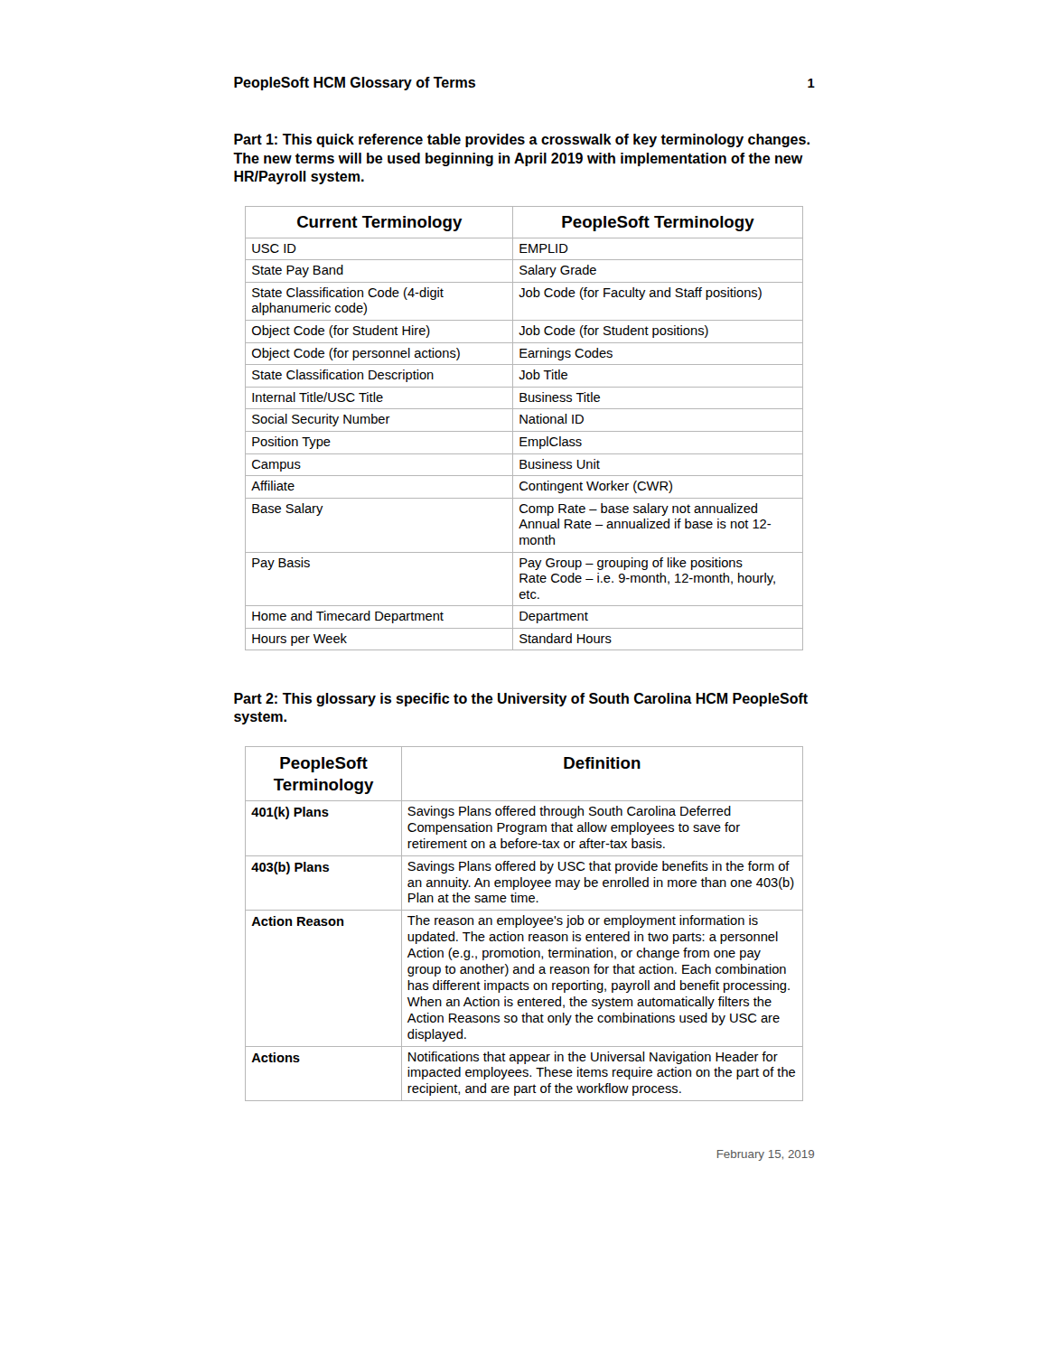PeopleSoft HCM Glossary of Terms 1
Part 1: This quick reference table provides a crosswalk of key terminology changes. The new terms will be used beginning in April 2019 with implementation of the new HR/Payroll system.
| Current Terminology | PeopleSoft Terminology |
| --- | --- |
| USC ID | EMPLID |
| State Pay Band | Salary Grade |
| State Classification Code (4-digit alphanumeric code) | Job Code (for Faculty and Staff positions) |
| Object Code (for Student Hire) | Job Code (for Student positions) |
| Object Code (for personnel actions) | Earnings Codes |
| State Classification Description | Job Title |
| Internal Title/USC Title | Business Title |
| Social Security Number | National ID |
| Position Type | EmplClass |
| Campus | Business Unit |
| Affiliate | Contingent Worker (CWR) |
| Base Salary | Comp Rate – base salary not annualized Annual Rate – annualized if base is not 12-month |
| Pay Basis | Pay Group – grouping of like positions Rate Code – i.e. 9-month, 12-month, hourly, etc. |
| Home and Timecard Department | Department |
| Hours per Week | Standard Hours |
Part 2: This glossary is specific to the University of South Carolina HCM PeopleSoft system.
| PeopleSoft Terminology | Definition |
| --- | --- |
| 401(k) Plans | Savings Plans offered through South Carolina Deferred Compensation Program that allow employees to save for retirement on a before-tax or after-tax basis. |
| 403(b) Plans | Savings Plans offered by USC that provide benefits in the form of an annuity. An employee may be enrolled in more than one 403(b) Plan at the same time. |
| Action Reason | The reason an employee's job or employment information is updated. The action reason is entered in two parts: a personnel Action (e.g., promotion, termination, or change from one pay group to another) and a reason for that action. Each combination has different impacts on reporting, payroll and benefit processing. When an Action is entered, the system automatically filters the Action Reasons so that only the combinations used by USC are displayed. |
| Actions | Notifications that appear in the Universal Navigation Header for impacted employees. These items require action on the part of the recipient, and are part of the workflow process. |
February 15, 2019